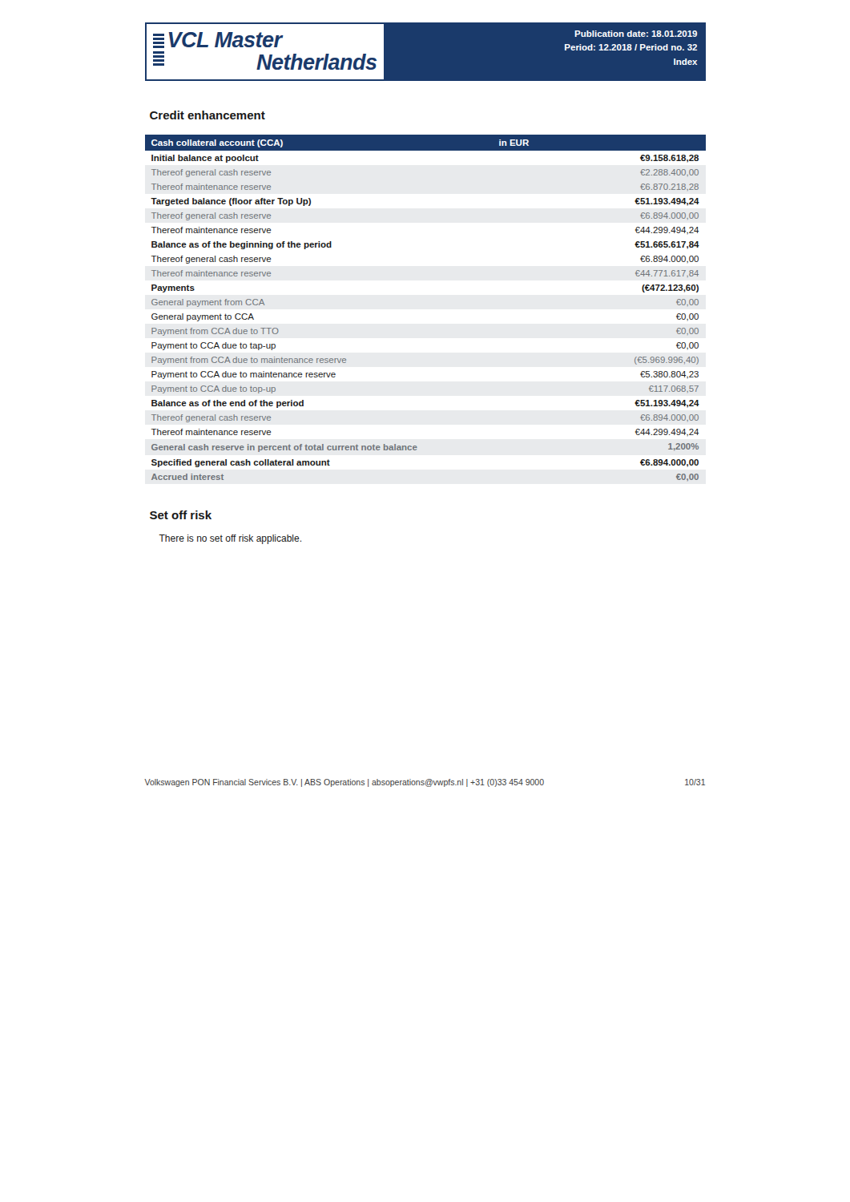VCL Master
Netherlands
Publication date: 18.01.2019
Period: 12.2018 / Period no. 32
Index
Credit enhancement
| Cash collateral account (CCA) | in EUR |
| --- | --- |
| Initial balance at poolcut | €9.158.618,28 |
| Thereof general cash reserve | €2.288.400,00 |
| Thereof maintenance reserve | €6.870.218,28 |
| Targeted balance (floor after Top Up) | €51.193.494,24 |
| Thereof general cash reserve | €6.894.000,00 |
| Thereof maintenance reserve | €44.299.494,24 |
| Balance as of the beginning of the period | €51.665.617,84 |
| Thereof general cash reserve | €6.894.000,00 |
| Thereof maintenance reserve | €44.771.617,84 |
| Payments | (€472.123,60) |
| General payment from CCA | €0,00 |
| General payment to CCA | €0,00 |
| Payment from CCA due to TTO | €0,00 |
| Payment to CCA due to tap-up | €0,00 |
| Payment from CCA due to maintenance reserve | (€5.969.996,40) |
| Payment to CCA due to maintenance reserve | €5.380.804,23 |
| Payment to CCA due to top-up | €117.068,57 |
| Balance as of the end of the period | €51.193.494,24 |
| Thereof general cash reserve | €6.894.000,00 |
| Thereof maintenance reserve | €44.299.494,24 |
| General cash reserve in percent of total current note balance | 1,200% |
| Specified general cash collateral amount | €6.894.000,00 |
| Accrued interest | €0,00 |
Set off risk
There is no set off risk applicable.
Volkswagen PON Financial Services B.V. | ABS Operations | absoperations@vwpfs.nl | +31 (0)33 454 9000 10/31